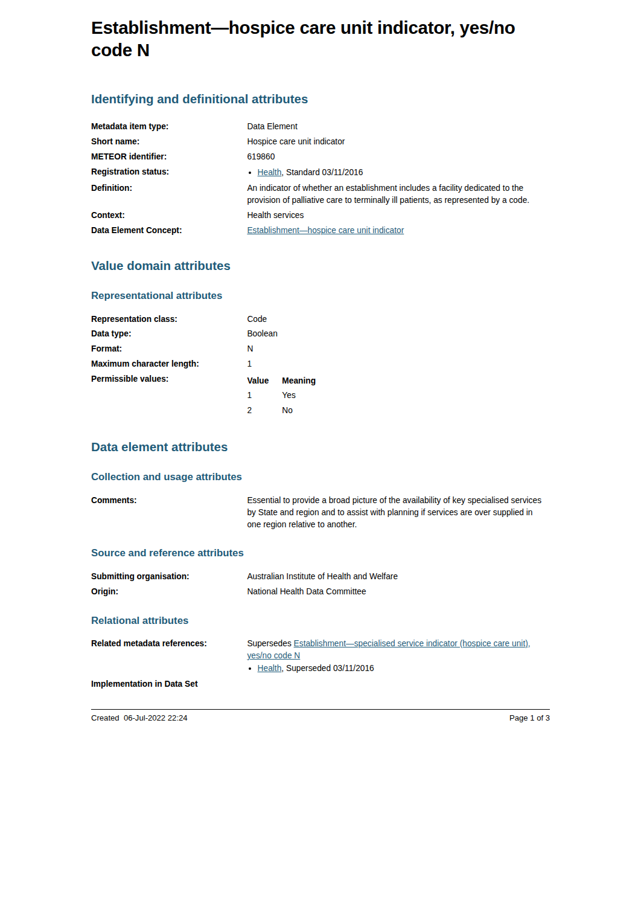Establishment—hospice care unit indicator, yes/no
code N
Identifying and definitional attributes
| Metadata item type: | Data Element |
| Short name: | Hospice care unit indicator |
| METEOR identifier: | 619860 |
| Registration status: | Health , Standard 03/11/2016 |
| Definition: | An indicator of whether an establishment includes a facility dedicated to the provision of palliative care to terminally ill patients, as represented by a code. |
| Context: | Health services |
| Data Element Concept: | Establishment—hospice care unit indicator |
Value domain attributes
Representational attributes
| Representation class: | Code |
| Data type: | Boolean |
| Format: | N |
| Maximum character length: | 1 |
| Permissible values: | / Value / Meaning / / --- / --- / / 1 / Yes / / 2 / No / |
Data element attributes
Collection and usage attributes
| Comments: | Essential to provide a broad picture of the availability of key specialised services by State and region and to assist with planning if services are over supplied in one region relative to another. |
Source and reference attributes
| Submitting organisation: | Australian Institute of Health and Welfare |
| Origin: | National Health Data Committee |
Relational attributes
| Related metadata references: | Supersedes Establishment—specialised service indicator (hospice care unit), yes/no code N Health , Superseded 03/11/2016 |
| Implementation in Data Set | |
Created 06-Jul-2022 22:24 Page 1 of 3